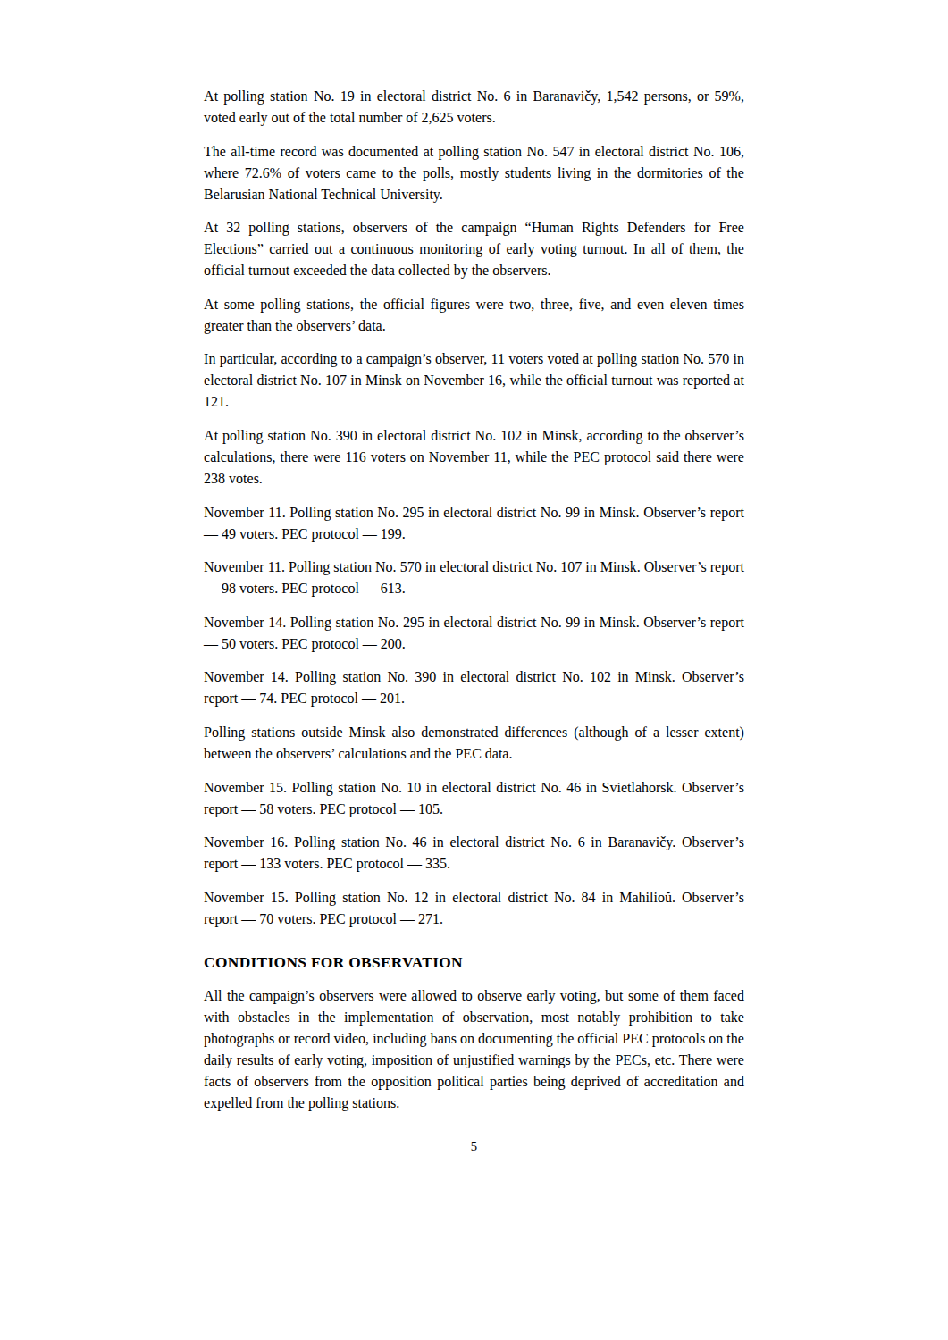At polling station No. 19 in electoral district No. 6 in Baranavičy, 1,542 persons, or 59%, voted early out of the total number of 2,625 voters.
The all-time record was documented at polling station No. 547 in electoral district No. 106, where 72.6% of voters came to the polls, mostly students living in the dormitories of the Belarusian National Technical University.
At 32 polling stations, observers of the campaign “Human Rights Defenders for Free Elections” carried out a continuous monitoring of early voting turnout. In all of them, the official turnout exceeded the data collected by the observers.
At some polling stations, the official figures were two, three, five, and even eleven times greater than the observers’ data.
In particular, according to a campaign’s observer, 11 voters voted at polling station No. 570 in electoral district No. 107 in Minsk on November 16, while the official turnout was reported at 121.
At polling station No. 390 in electoral district No. 102 in Minsk, according to the observer’s calculations, there were 116 voters on November 11, while the PEC protocol said there were 238 votes.
November 11. Polling station No. 295 in electoral district No. 99 in Minsk. Observer’s report — 49 voters. PEC protocol — 199.
November 11. Polling station No. 570 in electoral district No. 107 in Minsk. Observer’s report — 98 voters. PEC protocol — 613.
November 14. Polling station No. 295 in electoral district No. 99 in Minsk. Observer’s report — 50 voters. PEC protocol — 200.
November 14. Polling station No. 390 in electoral district No. 102 in Minsk. Observer’s report — 74. PEC protocol — 201.
Polling stations outside Minsk also demonstrated differences (although of a lesser extent) between the observers’ calculations and the PEC data.
November 15. Polling station No. 10 in electoral district No. 46 in Svietlahorsk. Observer’s report — 58 voters. PEC protocol — 105.
November 16. Polling station No. 46 in electoral district No. 6 in Baranavičy. Observer’s report — 133 voters. PEC protocol — 335.
November 15. Polling station No. 12 in electoral district No. 84 in Mahilioŭ. Observer’s report — 70 voters. PEC protocol — 271.
CONDITIONS FOR OBSERVATION
All the campaign’s observers were allowed to observe early voting, but some of them faced with obstacles in the implementation of observation, most notably prohibition to take photographs or record video, including bans on documenting the official PEC protocols on the daily results of early voting, imposition of unjustified warnings by the PECs, etc. There were facts of observers from the opposition political parties being deprived of accreditation and expelled from the polling stations.
5